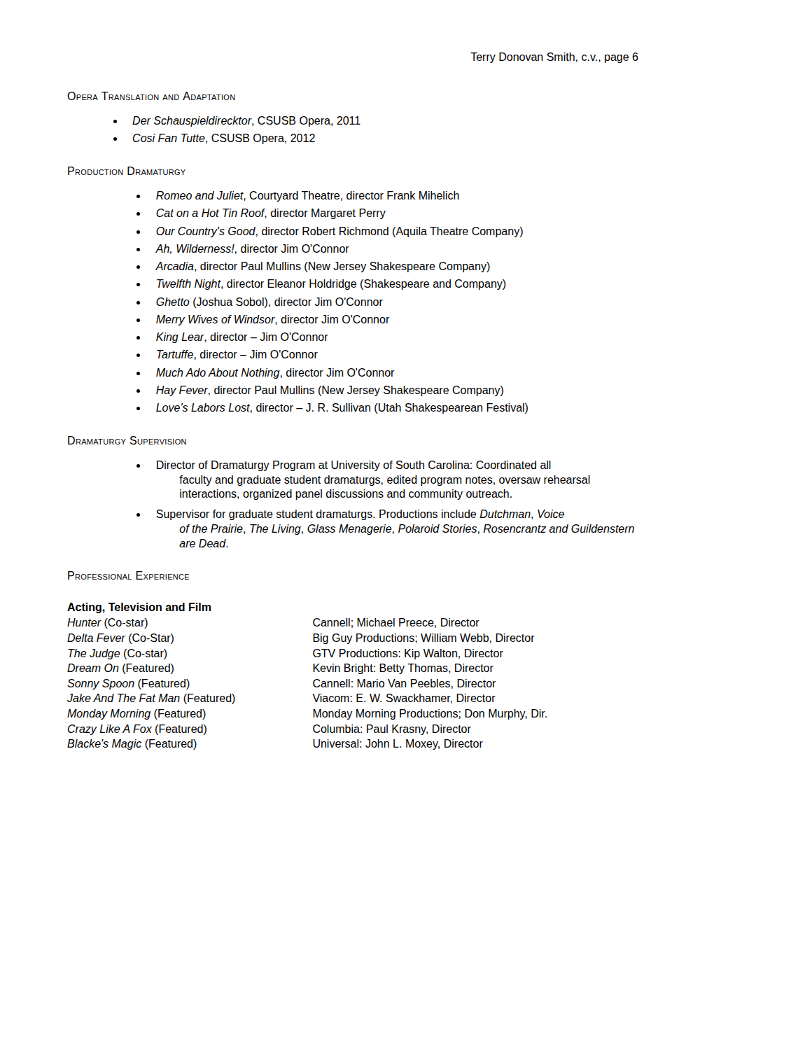Terry Donovan Smith, c.v., page 6
Opera Translation and Adaptation
Der Schauspieldirecktor, CSUSB Opera, 2011
Cosi Fan Tutte, CSUSB Opera, 2012
Production Dramaturgy
Romeo and Juliet, Courtyard Theatre, director Frank Mihelich
Cat on a Hot Tin Roof, director Margaret Perry
Our Country's Good, director Robert Richmond (Aquila Theatre Company)
Ah, Wilderness!, director Jim O'Connor
Arcadia, director Paul Mullins (New Jersey Shakespeare Company)
Twelfth Night, director Eleanor Holdridge (Shakespeare and Company)
Ghetto (Joshua Sobol), director Jim O'Connor
Merry Wives of Windsor, director Jim O'Connor
King Lear, director – Jim O'Connor
Tartuffe, director – Jim O'Connor
Much Ado About Nothing, director Jim O'Connor
Hay Fever, director Paul Mullins (New Jersey Shakespeare Company)
Love's Labors Lost, director – J. R. Sullivan (Utah Shakespearean Festival)
Dramaturgy Supervision
Director of Dramaturgy Program at University of South Carolina: Coordinated all faculty and graduate student dramaturgs, edited program notes, oversaw rehearsal interactions, organized panel discussions and community outreach.
Supervisor for graduate student dramaturgs. Productions include Dutchman, Voice of the Prairie, The Living, Glass Menagerie, Polaroid Stories, Rosencrantz and Guildenstern are Dead.
Professional Experience
Acting, Television and Film
| Hunter (Co-star) | Cannell; Michael Preece, Director |
| Delta Fever (Co-Star) | Big Guy Productions; William Webb, Director |
| The Judge (Co-star) | GTV Productions: Kip Walton, Director |
| Dream On (Featured) | Kevin Bright: Betty Thomas, Director |
| Sonny Spoon (Featured) | Cannell: Mario Van Peebles, Director |
| Jake And The Fat Man (Featured) | Viacom: E. W. Swackhamer, Director |
| Monday Morning (Featured) | Monday Morning Productions; Don Murphy, Dir. |
| Crazy Like A Fox (Featured) | Columbia: Paul Krasny, Director |
| Blacke's Magic (Featured) | Universal: John L. Moxey, Director |